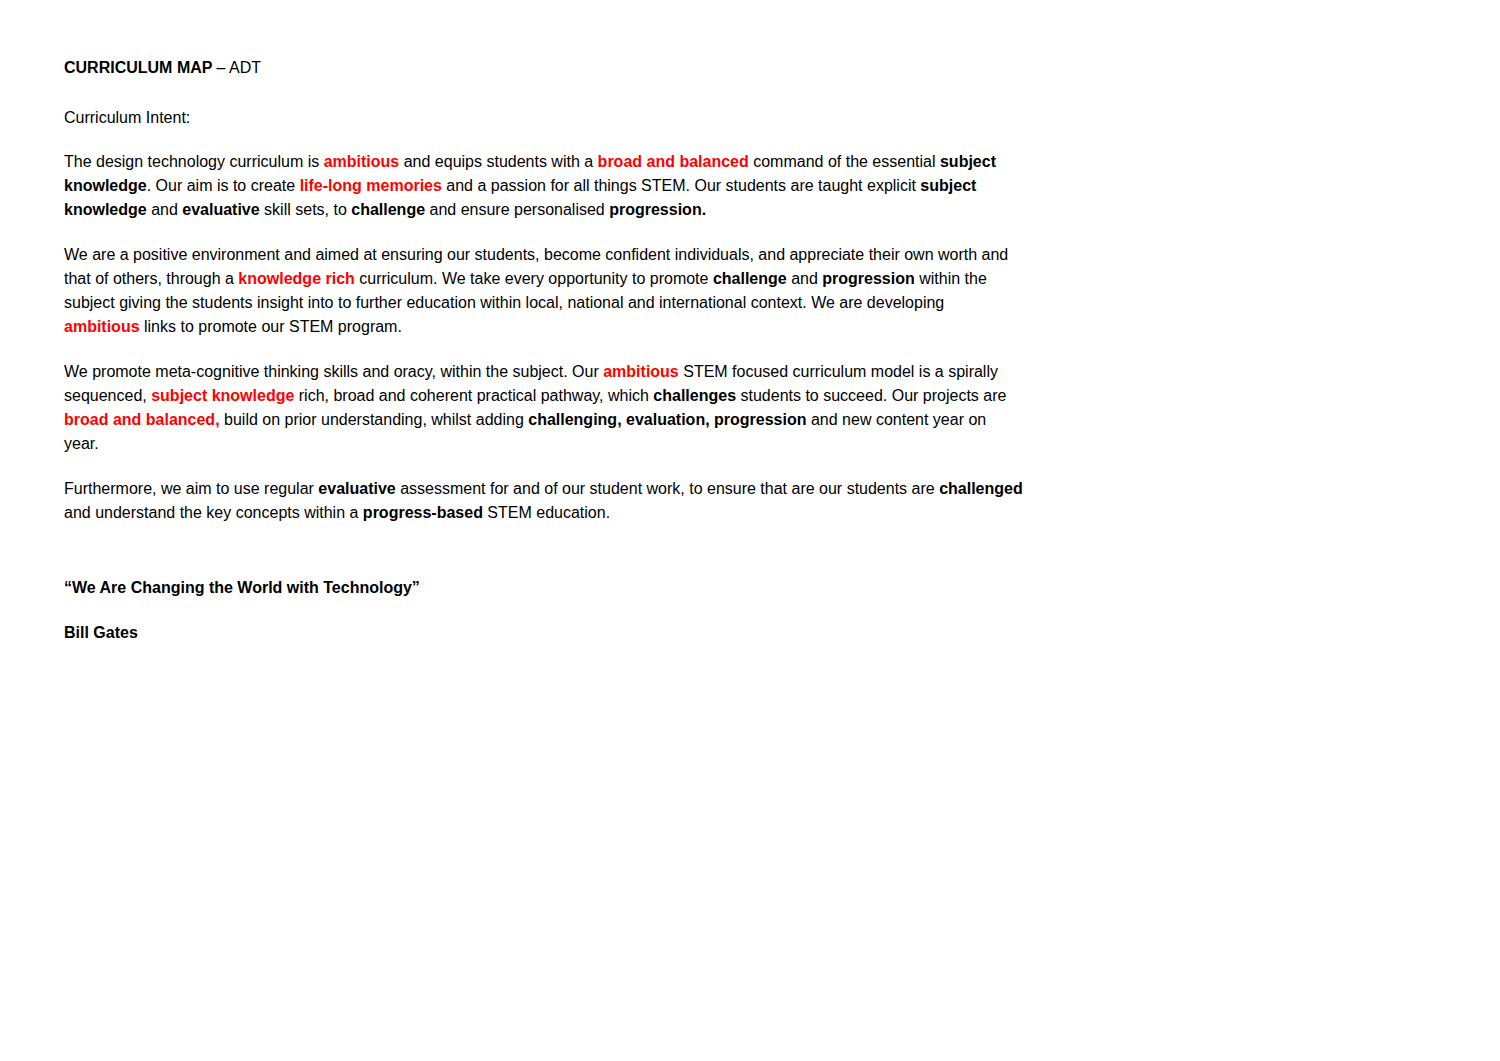CURRICULUM MAP – ADT
Curriculum Intent:
The design technology curriculum is ambitious and equips students with a broad and balanced command of the essential subject knowledge. Our aim is to create life-long memories and a passion for all things STEM. Our students are taught explicit subject knowledge and evaluative skill sets, to challenge and ensure personalised progression.
We are a positive environment and aimed at ensuring our students, become confident individuals, and appreciate their own worth and that of others, through a knowledge rich curriculum. We take every opportunity to promote challenge and progression within the subject giving the students insight into to further education within local, national and international context. We are developing ambitious links to promote our STEM program.
We promote meta-cognitive thinking skills and oracy, within the subject. Our ambitious STEM focused curriculum model is a spirally sequenced, subject knowledge rich, broad and coherent practical pathway, which challenges students to succeed. Our projects are broad and balanced, build on prior understanding, whilst adding challenging, evaluation, progression and new content year on year.
Furthermore, we aim to use regular evaluative assessment for and of our student work, to ensure that are our students are challenged and understand the key concepts within a progress-based STEM education.
“We Are Changing the World with Technology”
Bill Gates